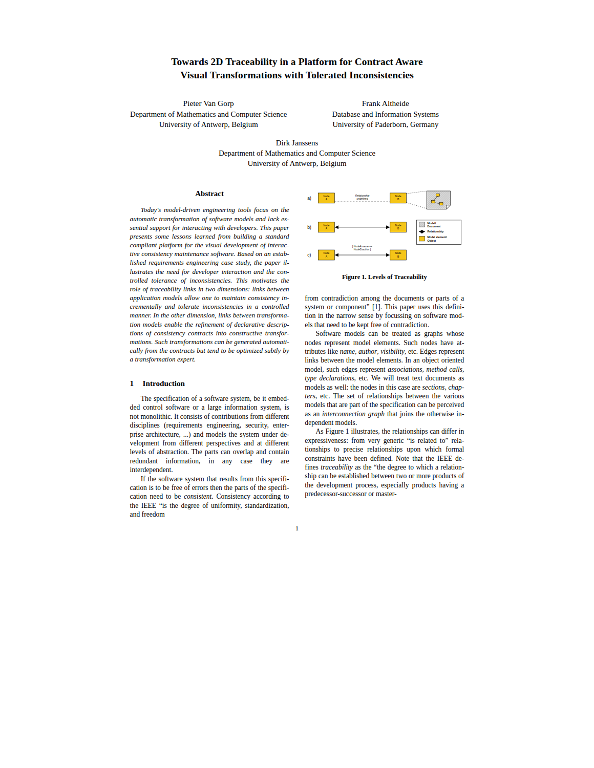Towards 2D Traceability in a Platform for Contract Aware
Visual Transformations with Tolerated Inconsistencies
Pieter Van Gorp
Department of Mathematics and Computer Science
University of Antwerp, Belgium
Frank Altheide
Database and Information Systems
University of Paderborn, Germany
Dirk Janssens
Department of Mathematics and Computer Science
University of Antwerp, Belgium
Abstract
Today's model-driven engineering tools focus on the automatic transformation of software models and lack essential support for interacting with developers. This paper presents some lessons learned from building a standard compliant platform for the visual development of interactive consistency maintenance software. Based on an established requirements engineering case study, the paper illustrates the need for developer interaction and the controlled tolerance of inconsistencies. This motivates the role of traceability links in two dimensions: links between application models allow one to maintain consistency incrementally and tolerate inconsistencies in a controlled manner. In the other dimension, links between transformation models enable the refinement of declarative descriptions of consistency contracts into constructive transformations. Such transformations can be generated automatically from the contracts but tend to be optimized subtly by a transformation expert.
1 Introduction
The specification of a software system, be it embedded control software or a large information system, is not monolithic. It consists of contributions from different disciplines (requirements engineering, security, enterprise architecture, ...) and models the system under development from different perspectives and at different levels of abstraction. The parts can overlap and contain redundant information, in any case they are interdependent.
If the software system that results from this specification is to be free of errors then the parts of the specification need to be consistent. Consistency according to the IEEE “is the degree of uniformity, standardization, and freedom
a) Node A Relationship undefined Node B b) Node A Node B Model/ Document Relationship Model element/ Object c) Node A Node B [ NodeA.name == NodeB.author ]
Figure 1. Levels of Traceability
from contradiction among the documents or parts of a system or component” [1]. This paper uses this definition in the narrow sense by focussing on software models that need to be kept free of contradiction.
Software models can be treated as graphs whose nodes represent model elements. Such nodes have attributes like name, author, visibility, etc. Edges represent links between the model elements. In an object oriented model, such edges represent associations, method calls, type declarations, etc. We will treat text documents as models as well: the nodes in this case are sections, chapters, etc. The set of relationships between the various models that are part of the specification can be perceived as an interconnection graph that joins the otherwise independent models.
As Figure 1 illustrates, the relationships can differ in expressiveness: from very generic “is related to” relationships to precise relationships upon which formal constraints have been defined. Note that the IEEE defines traceability as the “the degree to which a relationship can be established between two or more products of the development process, especially products having a predecessor-successor or master-
1